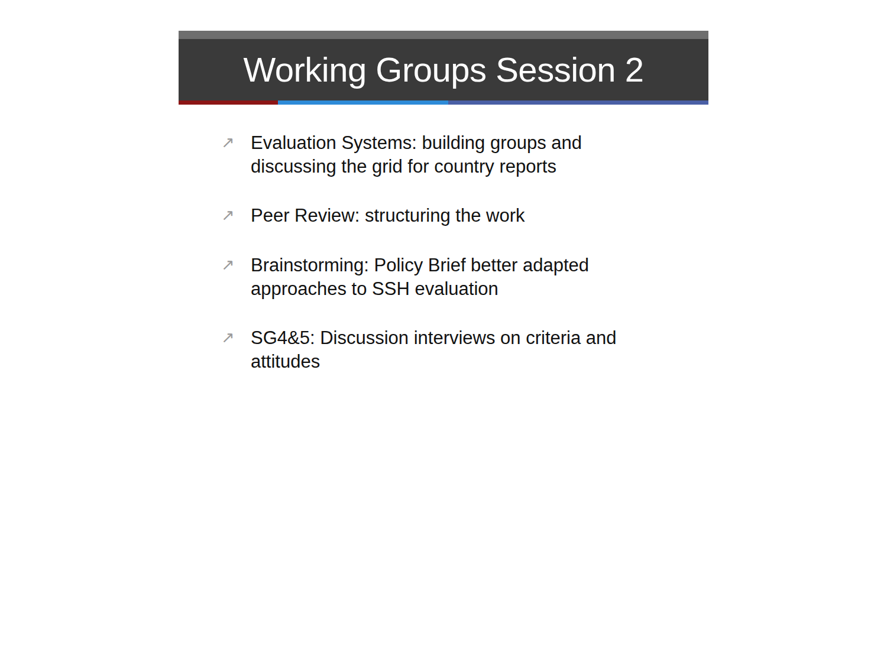Working Groups Session 2
Evaluation Systems: building groups and discussing the grid for country reports
Peer Review: structuring the work
Brainstorming: Policy Brief better adapted approaches to SSH evaluation
SG4&5: Discussion interviews on criteria and attitudes